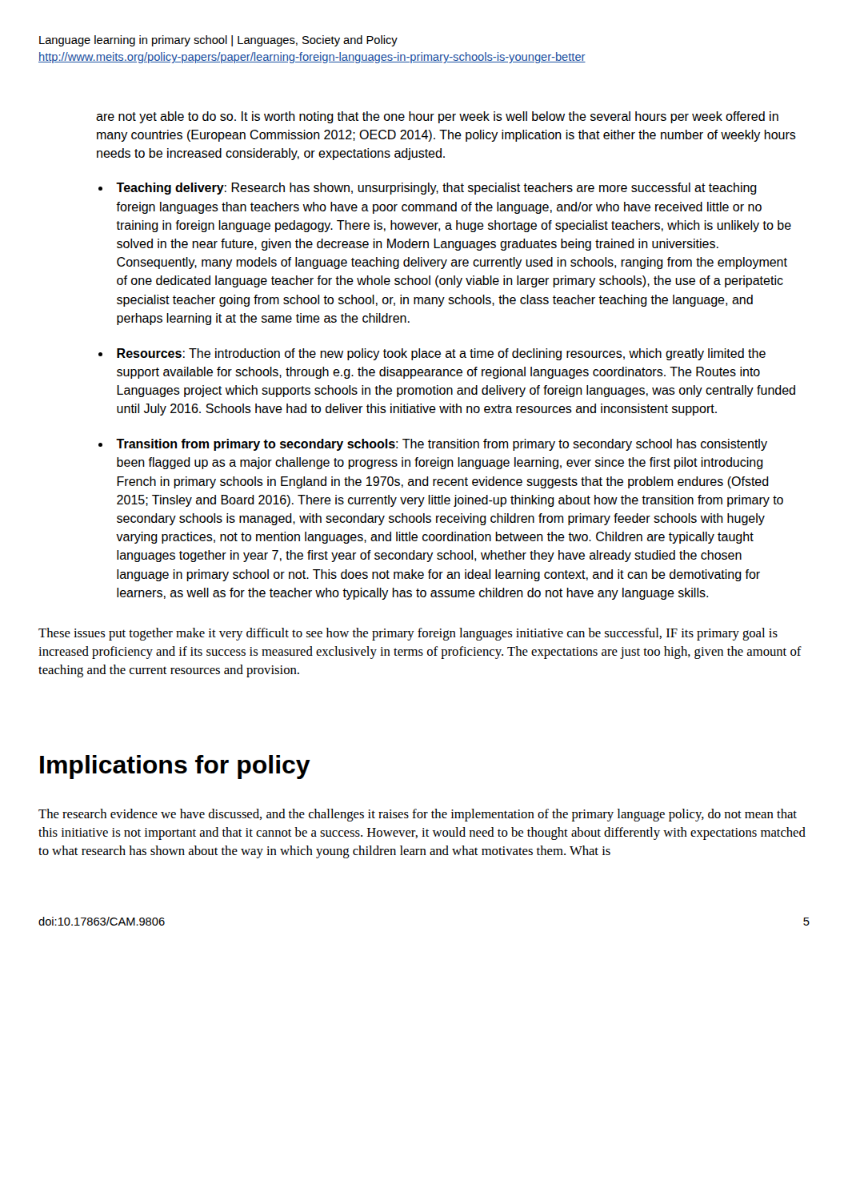Language learning in primary school | Languages, Society and Policy
http://www.meits.org/policy-papers/paper/learning-foreign-languages-in-primary-schools-is-younger-better
are not yet able to do so. It is worth noting that the one hour per week is well below the several hours per week offered in many countries (European Commission 2012; OECD 2014). The policy implication is that either the number of weekly hours needs to be increased considerably, or expectations adjusted.
Teaching delivery: Research has shown, unsurprisingly, that specialist teachers are more successful at teaching foreign languages than teachers who have a poor command of the language, and/or who have received little or no training in foreign language pedagogy. There is, however, a huge shortage of specialist teachers, which is unlikely to be solved in the near future, given the decrease in Modern Languages graduates being trained in universities. Consequently, many models of language teaching delivery are currently used in schools, ranging from the employment of one dedicated language teacher for the whole school (only viable in larger primary schools), the use of a peripatetic specialist teacher going from school to school, or, in many schools, the class teacher teaching the language, and perhaps learning it at the same time as the children.
Resources: The introduction of the new policy took place at a time of declining resources, which greatly limited the support available for schools, through e.g. the disappearance of regional languages coordinators. The Routes into Languages project which supports schools in the promotion and delivery of foreign languages, was only centrally funded until July 2016. Schools have had to deliver this initiative with no extra resources and inconsistent support.
Transition from primary to secondary schools: The transition from primary to secondary school has consistently been flagged up as a major challenge to progress in foreign language learning, ever since the first pilot introducing French in primary schools in England in the 1970s, and recent evidence suggests that the problem endures (Ofsted 2015; Tinsley and Board 2016). There is currently very little joined-up thinking about how the transition from primary to secondary schools is managed, with secondary schools receiving children from primary feeder schools with hugely varying practices, not to mention languages, and little coordination between the two. Children are typically taught languages together in year 7, the first year of secondary school, whether they have already studied the chosen language in primary school or not. This does not make for an ideal learning context, and it can be demotivating for learners, as well as for the teacher who typically has to assume children do not have any language skills.
These issues put together make it very difficult to see how the primary foreign languages initiative can be successful, IF its primary goal is increased proficiency and if its success is measured exclusively in terms of proficiency. The expectations are just too high, given the amount of teaching and the current resources and provision.
Implications for policy
The research evidence we have discussed, and the challenges it raises for the implementation of the primary language policy, do not mean that this initiative is not important and that it cannot be a success. However, it would need to be thought about differently with expectations matched to what research has shown about the way in which young children learn and what motivates them. What is
doi:10.17863/CAM.9806 5